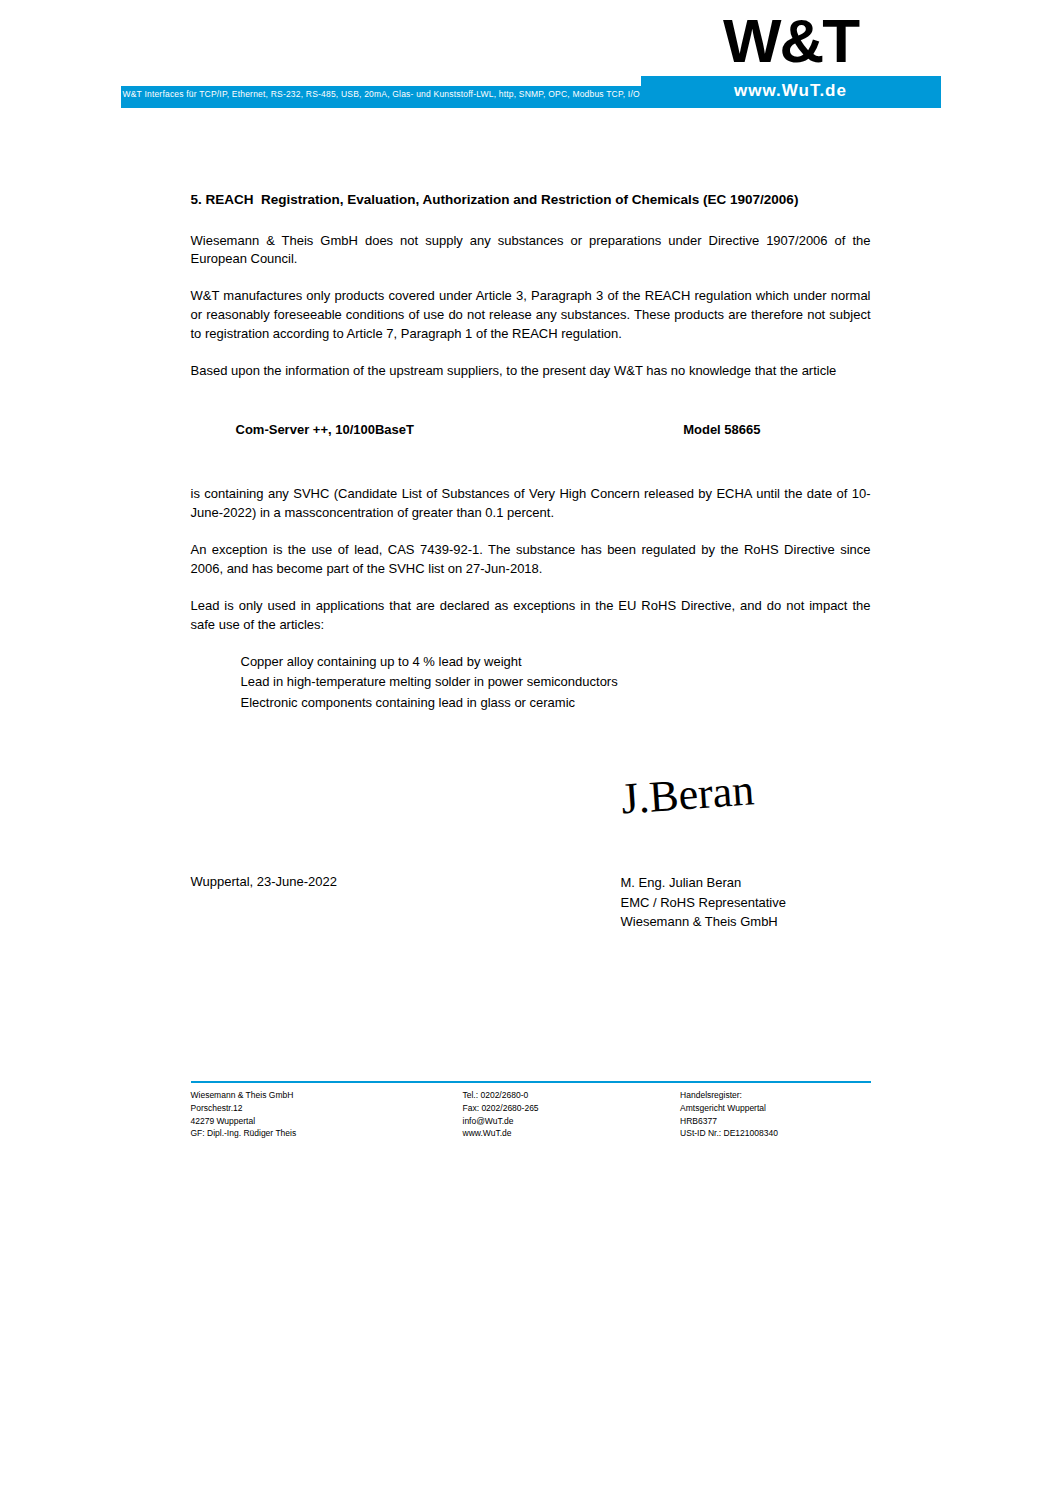W&T Interfaces für TCP/IP, Ethernet, RS-232, RS-485, USB, 20mA, Glas- und Kunststoff-LWL, http, SNMP, OPC, Modbus TCP, I/O digital, I/O analog, PCI,...
W&T
www.WuT.de
5. REACH Registration, Evaluation, Authorization and Restriction of Chemicals (EC 1907/2006)
Wiesemann & Theis GmbH does not supply any substances or preparations under Directive 1907/2006 of the European Council.
W&T manufactures only products covered under Article 3, Paragraph 3 of the REACH regulation which under normal or reasonably foreseeable conditions of use do not release any substances. These products are therefore not subject to registration according to Article 7, Paragraph 1 of the REACH regulation.
Based upon the information of the upstream suppliers, to the present day W&T has no knowledge that the article
Com-Server ++, 10/100BaseT Model 58665
is containing any SVHC (Candidate List of Substances of Very High Concern released by ECHA until the date of 10-June-2022) in a massconcentration of greater than 0.1 percent.
An exception is the use of lead, CAS 7439-92-1. The substance has been regulated by the RoHS Directive since 2006, and has become part of the SVHC list on 27-Jun-2018.
Lead is only used in applications that are declared as exceptions in the EU RoHS Directive, and do not impact the safe use of the articles:
Copper alloy containing up to 4 % lead by weight
Lead in high-temperature melting solder in power semiconductors
Electronic components containing lead in glass or ceramic
J.Beran
Wuppertal, 23-June-2022
M. Eng. Julian Beran
EMC / RoHS Representative
Wiesemann & Theis GmbH
| Wiesemann & Theis GmbH Porschestr.12 42279 Wuppertal GF: Dipl.-Ing. Rüdiger Theis | Tel.: 0202/2680-0 Fax: 0202/2680-265 info@WuT.de www.WuT.de | Handelsregister: Amtsgericht Wuppertal HRB6377 USt-ID Nr.: DE121008340 |